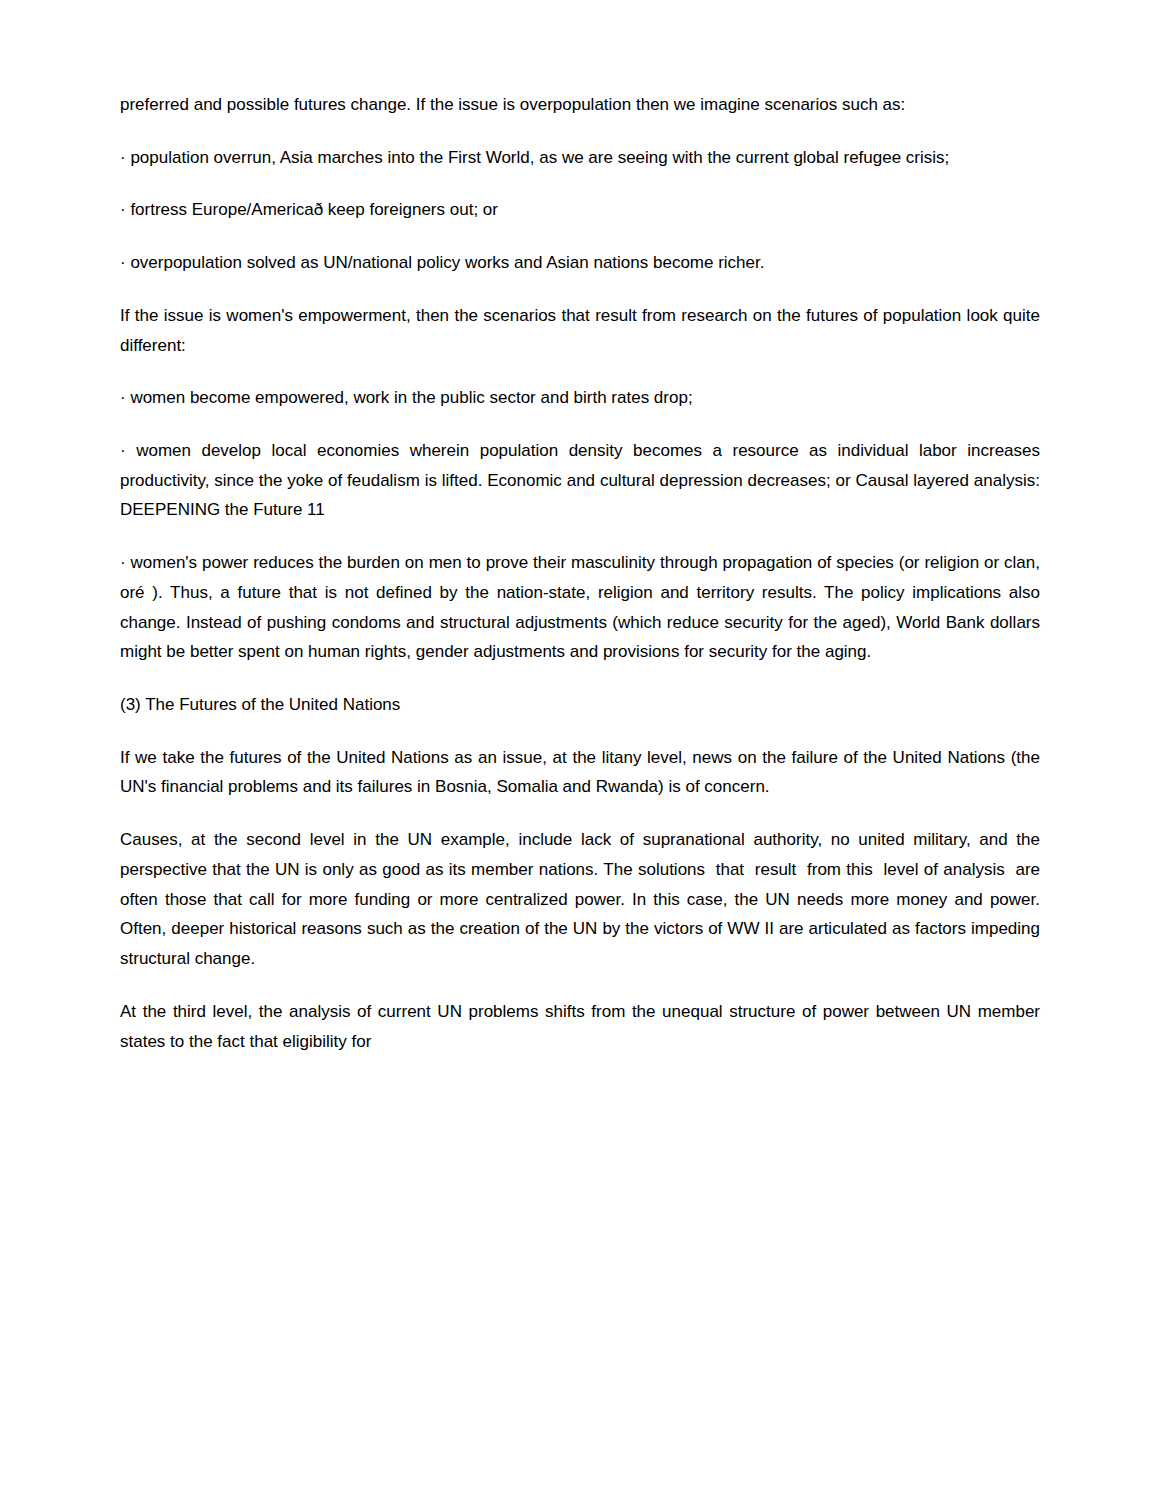preferred and possible futures change. If the issue is overpopulation then we imagine scenarios such as:
· population overrun, Asia marches into the First World, as we are seeing with the current global refugee crisis;
· fortress Europe/Americað keep foreigners out; or
· overpopulation solved as UN/national policy works and Asian nations become richer.
If the issue is women's empowerment, then the scenarios that result from research on the futures of population look quite different:
· women become empowered, work in the public sector and birth rates drop;
· women develop local economies wherein population density becomes a resource as individual labor increases productivity, since the yoke of feudalism is lifted. Economic and cultural depression decreases; or Causal layered analysis: DEEPENING the Future 11
· women's power reduces the burden on men to prove their masculinity through propagation of species (or religion or clan, oré ). Thus, a future that is not defined by the nation-state, religion and territory results. The policy implications also change. Instead of pushing condoms and structural adjustments (which reduce security for the aged), World Bank dollars might be better spent on human rights, gender adjustments and provisions for security for the aging.
(3) The Futures of the United Nations
If we take the futures of the United Nations as an issue, at the litany level, news on the failure of the United Nations (the UN's financial problems and its failures in Bosnia, Somalia and Rwanda) is of concern.
Causes, at the second level in the UN example, include lack of supranational authority, no united military, and the perspective that the UN is only as good as its member nations. The solutions that result from this level of analysis are often those that call for more funding or more centralized power. In this case, the UN needs more money and power. Often, deeper historical reasons such as the creation of the UN by the victors of WW II are articulated as factors impeding structural change.
At the third level, the analysis of current UN problems shifts from the unequal structure of power between UN member states to the fact that eligibility for